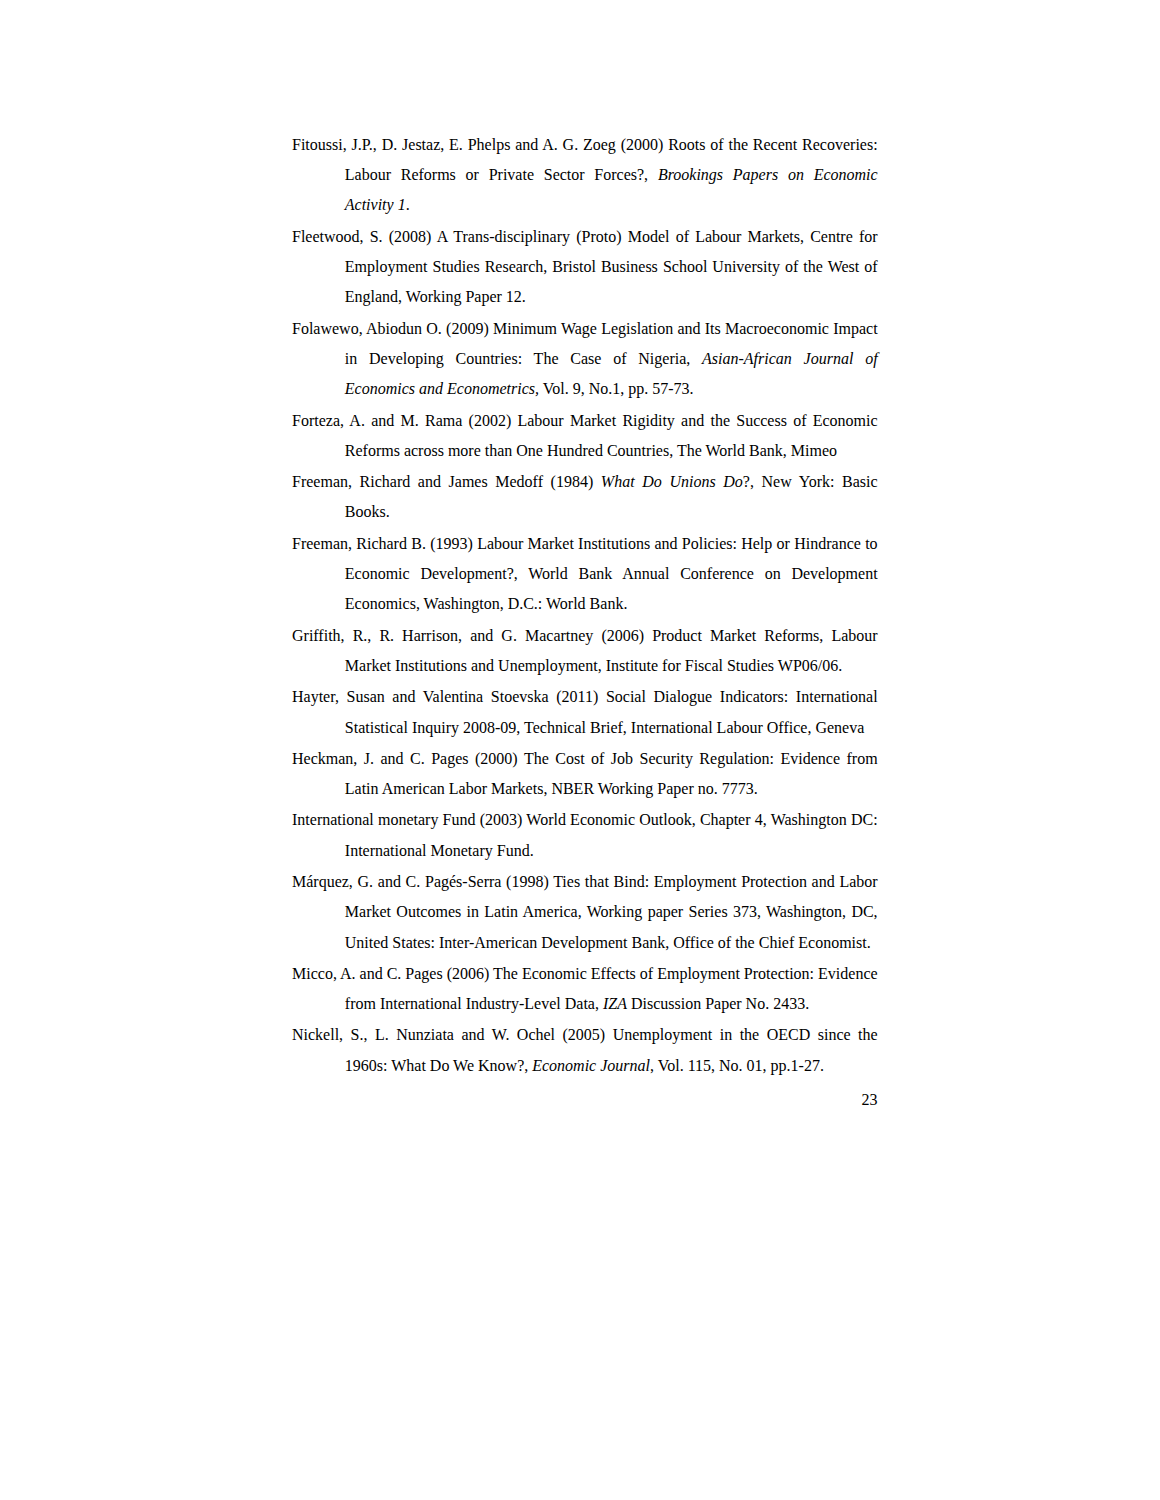Fitoussi, J.P., D. Jestaz, E. Phelps and A. G. Zoeg (2000) Roots of the Recent Recoveries: Labour Reforms or Private Sector Forces?, Brookings Papers on Economic Activity 1.
Fleetwood, S. (2008) A Trans-disciplinary (Proto) Model of Labour Markets, Centre for Employment Studies Research, Bristol Business School University of the West of England, Working Paper 12.
Folawewo, Abiodun O. (2009) Minimum Wage Legislation and Its Macroeconomic Impact in Developing Countries: The Case of Nigeria, Asian-African Journal of Economics and Econometrics, Vol. 9, No.1, pp. 57-73.
Forteza, A. and M. Rama (2002) Labour Market Rigidity and the Success of Economic Reforms across more than One Hundred Countries, The World Bank, Mimeo
Freeman, Richard and James Medoff (1984) What Do Unions Do?, New York: Basic Books.
Freeman, Richard B. (1993) Labour Market Institutions and Policies: Help or Hindrance to Economic Development?, World Bank Annual Conference on Development Economics, Washington, D.C.: World Bank.
Griffith, R., R. Harrison, and G. Macartney (2006) Product Market Reforms, Labour Market Institutions and Unemployment, Institute for Fiscal Studies WP06/06.
Hayter, Susan and Valentina Stoevska (2011) Social Dialogue Indicators: International Statistical Inquiry 2008-09, Technical Brief, International Labour Office, Geneva
Heckman, J. and C. Pages (2000) The Cost of Job Security Regulation: Evidence from Latin American Labor Markets, NBER Working Paper no. 7773.
International monetary Fund (2003) World Economic Outlook, Chapter 4, Washington DC: International Monetary Fund.
Márquez, G. and C. Pagés-Serra (1998) Ties that Bind: Employment Protection and Labor Market Outcomes in Latin America, Working paper Series 373, Washington, DC, United States: Inter-American Development Bank, Office of the Chief Economist.
Micco, A. and C. Pages (2006) The Economic Effects of Employment Protection: Evidence from International Industry-Level Data, IZA Discussion Paper No. 2433.
Nickell, S., L. Nunziata and W. Ochel (2005) Unemployment in the OECD since the 1960s: What Do We Know?, Economic Journal, Vol. 115, No. 01, pp.1-27.
23